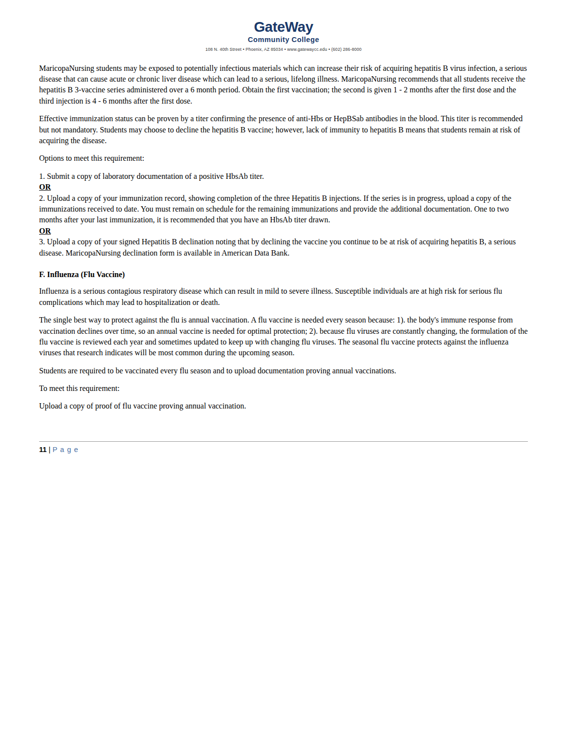GateWay
Community College
108 N. 40th Street • Phoenix, AZ 85034 • www.gatewaycc.edu • (602) 286-8000
MaricopaNursing students may be exposed to potentially infectious materials which can increase their risk of acquiring hepatitis B virus infection, a serious disease that can cause acute or chronic liver disease which can lead to a serious, lifelong illness. MaricopaNursing recommends that all students receive the hepatitis B 3-vaccine series administered over a 6 month period. Obtain the first vaccination; the second is given 1 - 2 months after the first dose and the third injection is 4 - 6 months after the first dose.
Effective immunization status can be proven by a titer confirming the presence of anti-Hbs or HepBSab antibodies in the blood. This titer is recommended but not mandatory. Students may choose to decline the hepatitis B vaccine; however, lack of immunity to hepatitis B means that students remain at risk of acquiring the disease.
Options to meet this requirement:
1. Submit a copy of laboratory documentation of a positive HbsAb titer.
OR
2. Upload a copy of your immunization record, showing completion of the three Hepatitis B injections. If the series is in progress, upload a copy of the immunizations received to date. You must remain on schedule for the remaining immunizations and provide the additional documentation. One to two months after your last immunization, it is recommended that you have an HbsAb titer drawn.
OR
3. Upload a copy of your signed Hepatitis B declination noting that by declining the vaccine you continue to be at risk of acquiring hepatitis B, a serious disease. MaricopaNursing declination form is available in American Data Bank.
F. Influenza (Flu Vaccine)
Influenza is a serious contagious respiratory disease which can result in mild to severe illness. Susceptible individuals are at high risk for serious flu complications which may lead to hospitalization or death.
The single best way to protect against the flu is annual vaccination. A flu vaccine is needed every season because: 1). the body's immune response from vaccination declines over time, so an annual vaccine is needed for optimal protection; 2). because flu viruses are constantly changing, the formulation of the flu vaccine is reviewed each year and sometimes updated to keep up with changing flu viruses. The seasonal flu vaccine protects against the influenza viruses that research indicates will be most common during the upcoming season.
Students are required to be vaccinated every flu season and to upload documentation proving annual vaccinations.
To meet this requirement:
Upload a copy of proof of flu vaccine proving annual vaccination.
11 | P a g e